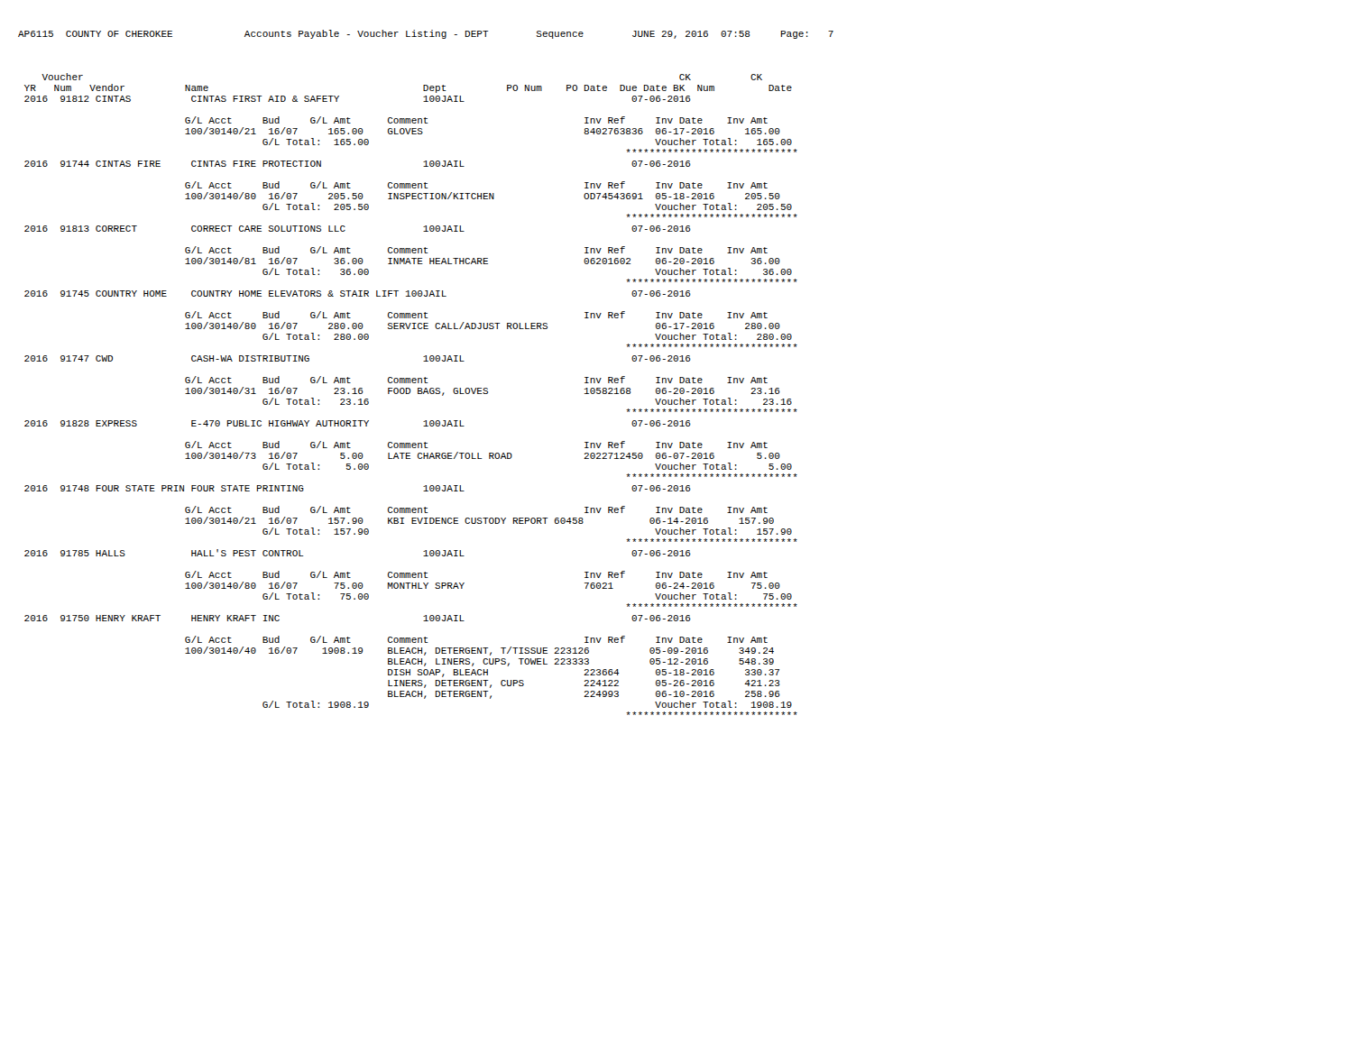AP6115  COUNTY OF CHEROKEE            Accounts Payable - Voucher Listing - DEPT        Sequence        JUNE 29, 2016  07:58     Page:   7



    Voucher                                                                                                    CK          CK
 YR   Num   Vendor          Name                                    Dept          PO Num    PO Date  Due Date BK  Num         Date
 2016  91812 CINTAS          CINTAS FIRST AID & SAFETY              100JAIL                            07-06-2016

                            G/L Acct     Bud     G/L Amt      Comment                          Inv Ref     Inv Date    Inv Amt
                            100/30140/21  16/07     165.00    GLOVES                           8402763836  06-17-2016     165.00
                                         G/L Total:  165.00                                                Voucher Total:   165.00
                                                                                                      *****************************
 2016  91744 CINTAS FIRE     CINTAS FIRE PROTECTION                 100JAIL                            07-06-2016

                            G/L Acct     Bud     G/L Amt      Comment                          Inv Ref     Inv Date    Inv Amt
                            100/30140/80  16/07     205.50    INSPECTION/KITCHEN               OD74543691  05-18-2016     205.50
                                         G/L Total:  205.50                                                Voucher Total:   205.50
                                                                                                      *****************************
 2016  91813 CORRECT         CORRECT CARE SOLUTIONS LLC             100JAIL                            07-06-2016

                            G/L Acct     Bud     G/L Amt      Comment                          Inv Ref     Inv Date    Inv Amt
                            100/30140/81  16/07      36.00    INMATE HEALTHCARE                06201602    06-20-2016      36.00
                                         G/L Total:   36.00                                                Voucher Total:    36.00
                                                                                                      *****************************
 2016  91745 COUNTRY HOME    COUNTRY HOME ELEVATORS & STAIR LIFT 100JAIL                               07-06-2016

                            G/L Acct     Bud     G/L Amt      Comment                          Inv Ref     Inv Date    Inv Amt
                            100/30140/80  16/07     280.00    SERVICE CALL/ADJUST ROLLERS                  06-17-2016     280.00
                                         G/L Total:  280.00                                                Voucher Total:   280.00
                                                                                                      *****************************
 2016  91747 CWD             CASH-WA DISTRIBUTING                   100JAIL                            07-06-2016

                            G/L Acct     Bud     G/L Amt      Comment                          Inv Ref     Inv Date    Inv Amt
                            100/30140/31  16/07      23.16    FOOD BAGS, GLOVES                10582168    06-20-2016      23.16
                                         G/L Total:   23.16                                                Voucher Total:    23.16
                                                                                                      *****************************
 2016  91828 EXPRESS         E-470 PUBLIC HIGHWAY AUTHORITY         100JAIL                            07-06-2016

                            G/L Acct     Bud     G/L Amt      Comment                          Inv Ref     Inv Date    Inv Amt
                            100/30140/73  16/07       5.00    LATE CHARGE/TOLL ROAD            2022712450  06-07-2016       5.00
                                         G/L Total:    5.00                                                Voucher Total:     5.00
                                                                                                      *****************************
 2016  91748 FOUR STATE PRIN FOUR STATE PRINTING                    100JAIL                            07-06-2016

                            G/L Acct     Bud     G/L Amt      Comment                          Inv Ref     Inv Date    Inv Amt
                            100/30140/21  16/07     157.90    KBI EVIDENCE CUSTODY REPORT 60458           06-14-2016     157.90
                                         G/L Total:  157.90                                                Voucher Total:   157.90
                                                                                                      *****************************
 2016  91785 HALLS           HALL'S PEST CONTROL                    100JAIL                            07-06-2016

                            G/L Acct     Bud     G/L Amt      Comment                          Inv Ref     Inv Date    Inv Amt
                            100/30140/80  16/07      75.00    MONTHLY SPRAY                    76021       06-24-2016      75.00
                                         G/L Total:   75.00                                                Voucher Total:    75.00
                                                                                                      *****************************
 2016  91750 HENRY KRAFT     HENRY KRAFT INC                        100JAIL                            07-06-2016

                            G/L Acct     Bud     G/L Amt      Comment                          Inv Ref     Inv Date    Inv Amt
                            100/30140/40  16/07    1908.19    BLEACH, DETERGENT, T/TISSUE 223126          05-09-2016     349.24
                                                              BLEACH, LINERS, CUPS, TOWEL 223333          05-12-2016     548.39
                                                              DISH SOAP, BLEACH                223664      05-18-2016     330.37
                                                              LINERS, DETERGENT, CUPS          224122      05-26-2016     421.23
                                                              BLEACH, DETERGENT,               224993      06-10-2016     258.96
                                         G/L Total: 1908.19                                                Voucher Total:  1908.19
                                                                                                      *****************************